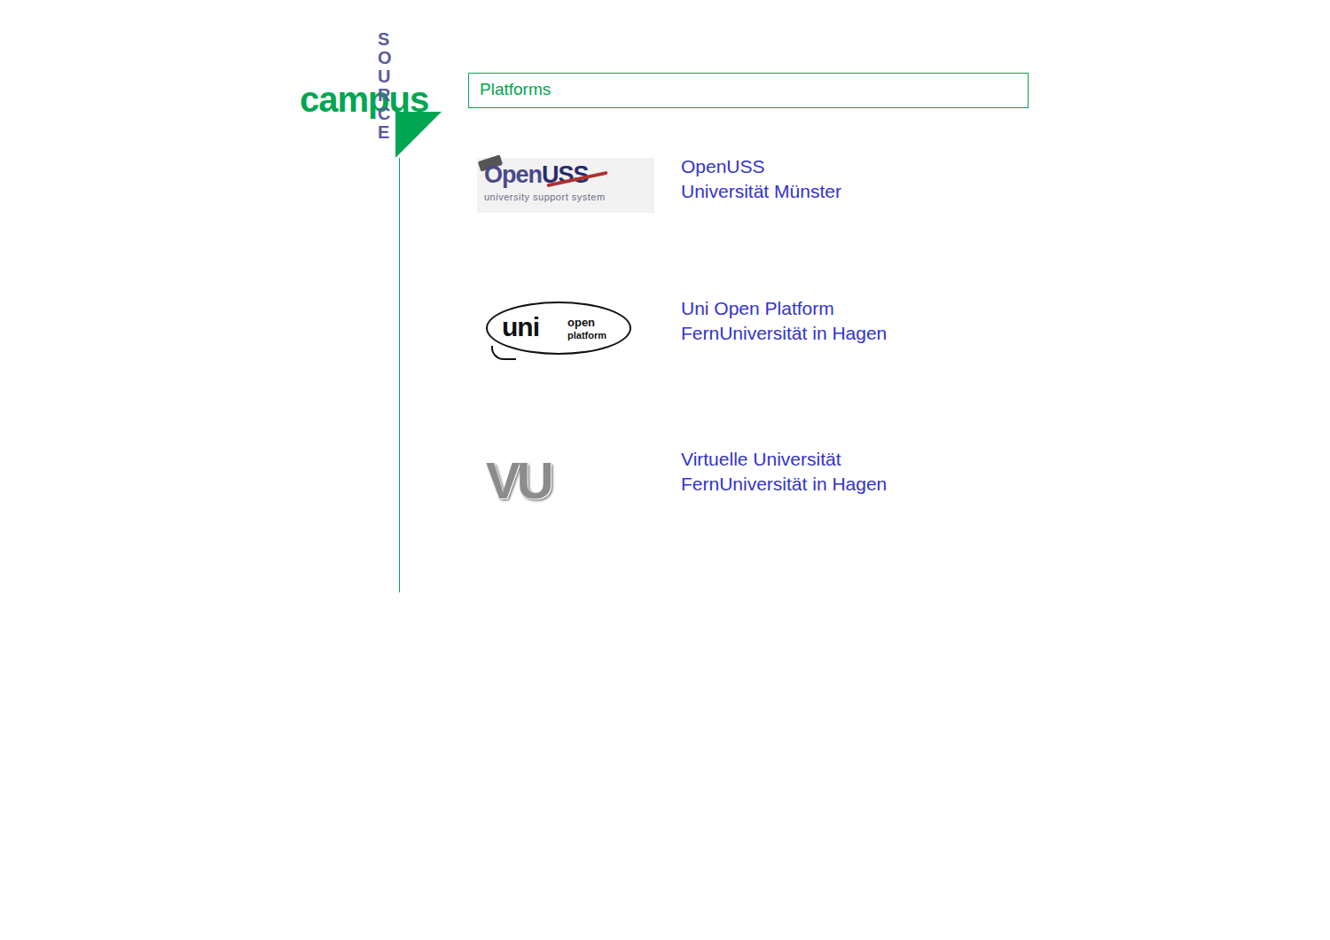campus
SOURCE
Platforms
Open USS
university support system
OpenUSS
Universität Münster
uni
open
platform
Uni Open Platform
FernUniversität in Hagen
VU
Virtuelle Universität
FernUniversität in Hagen